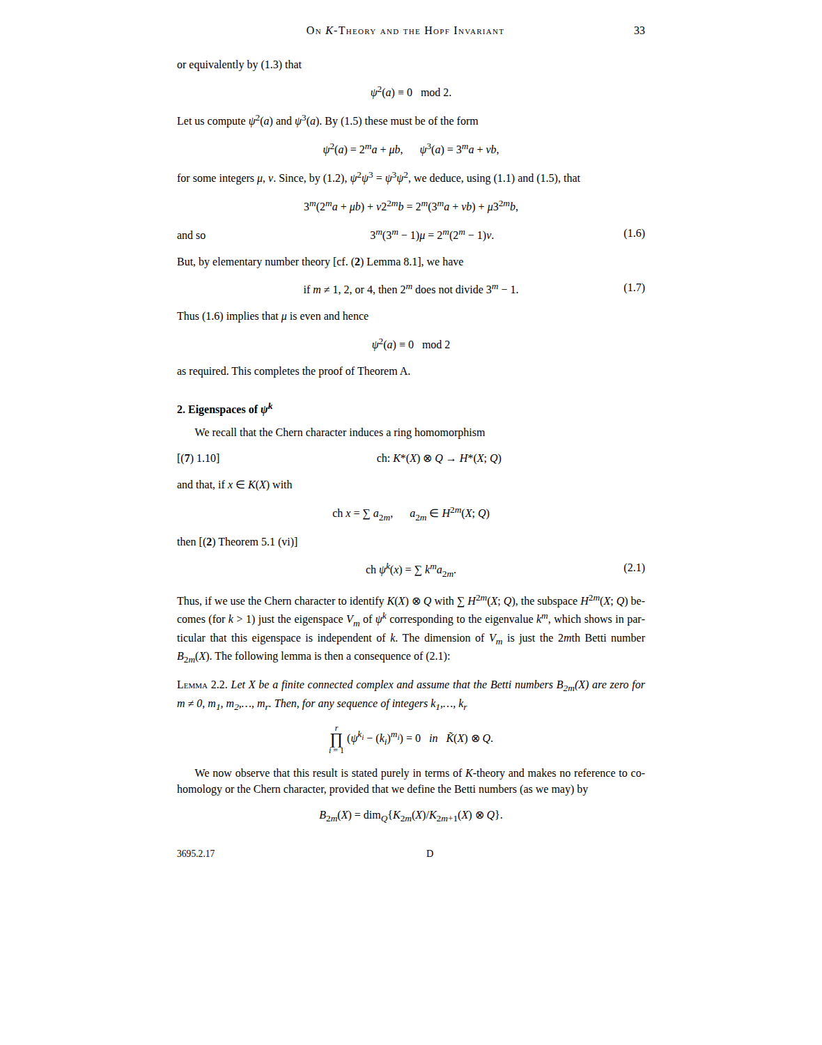On K-Theory and the Hopf Invariant 33
or equivalently by (1.3) that
ψ2(a) ≡ 0 mod 2.
Let us compute ψ2(a) and ψ3(a). By (1.5) these must be of the form
ψ2(a) = 2ma + μb, ψ3(a) = 3ma + νb,
for some integers μ, ν. Since, by (1.2), ψ2ψ3 = ψ3ψ2, we deduce, using (1.1) and (1.5), that
3m(2ma + μb) + ν22mb = 2m(3ma + νb) + μ32mb,
and so 3m(3m − 1)μ = 2m(2m − 1)ν. (1.6)
But, by elementary number theory [cf. (2) Lemma 8.1], we have
if m ≠ 1, 2, or 4, then 2m does not divide 3m − 1. (1.7)
Thus (1.6) implies that μ is even and hence
ψ2(a) ≡ 0 mod 2
as required. This completes the proof of Theorem A.
2. Eigenspaces of ψk
We recall that the Chern character induces a ring homomorphism
[(7) 1.10] ch: K*(X) ⊗ Q → H*(X; Q)
and that, if x ∈ K(X) with
ch x = ∑ a2m, a2m ∈ H2m(X; Q)
then [(2) Theorem 5.1 (vi)]
ch ψk(x) = ∑ kma2m. (2.1)
Thus, if we use the Chern character to identify K(X) ⊗ Q with ∑ H2m(X; Q), the subspace H2m(X; Q) becomes (for k > 1) just the eigenspace Vm of ψk corresponding to the eigenvalue km, which shows in particular that this eigenspace is independent of k. The dimension of Vm is just the 2mth Betti number B2m(X). The following lemma is then a consequence of (2.1):
Lemma 2.2. Let X be a finite connected complex and assume that the Betti numbers B2m(X) are zero for m ≠ 0, m1, m2,…, mr. Then, for any sequence of integers k1,…, kr
r ∏ i = 1 (ψki − (ki)mi) = 0 in K̃(X) ⊗ Q.
We now observe that this result is stated purely in terms of K-theory and makes no reference to cohomology or the Chern character, provided that we define the Betti numbers (as we may) by
B2m(X) = dimQ{K2m(X)/K2m+1(X) ⊗ Q}.
3695.2.17 D